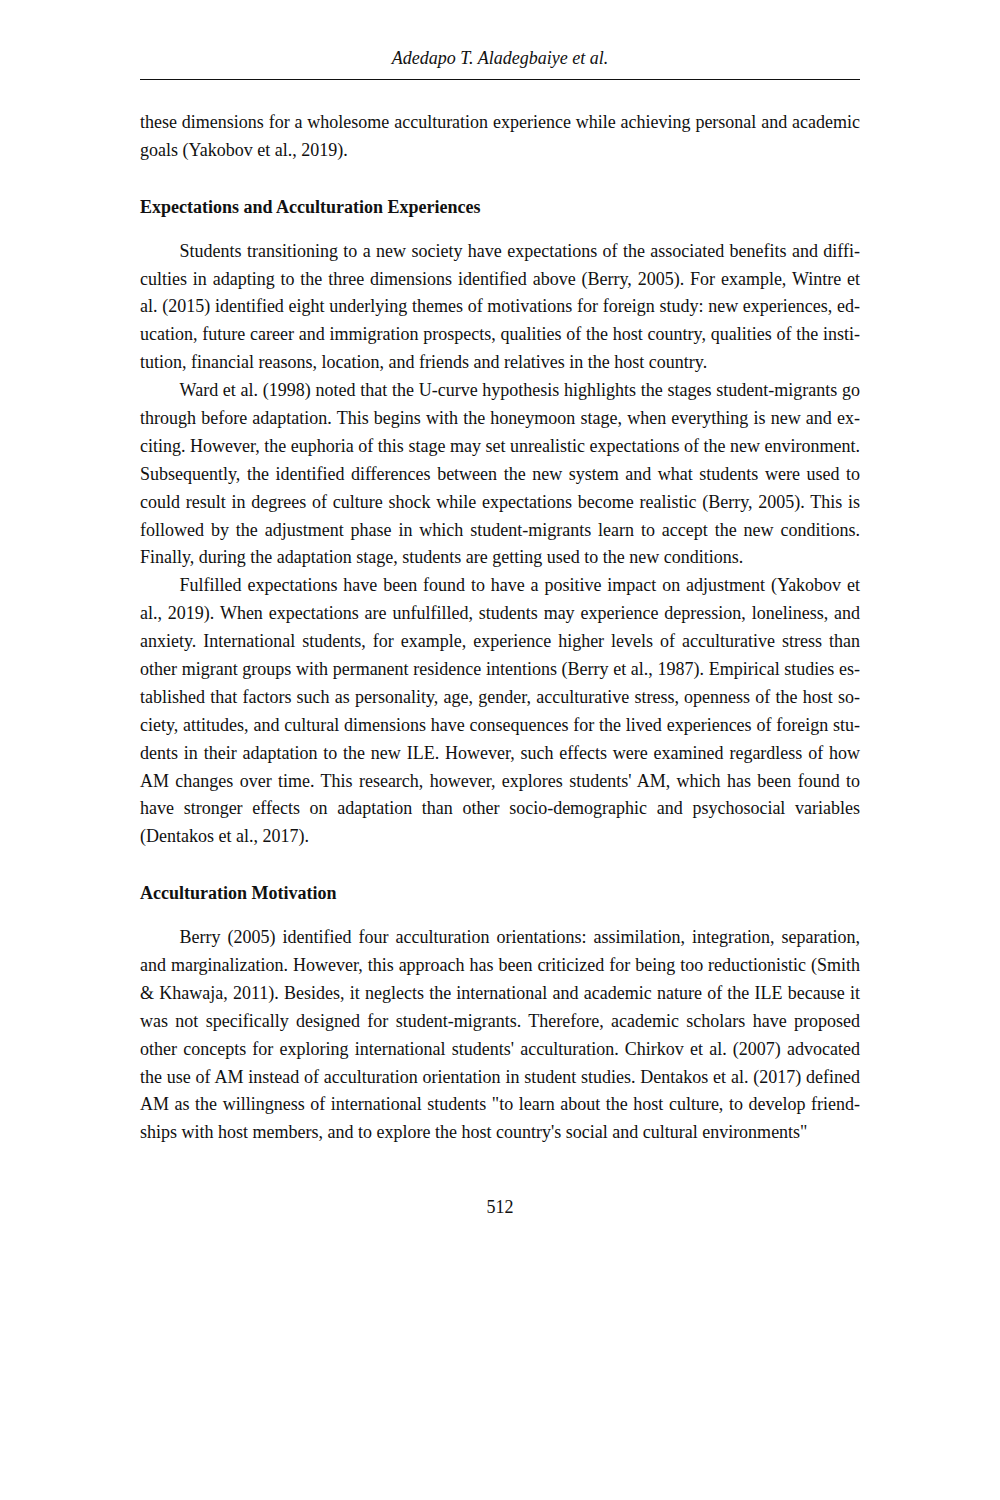Adedapo T. Aladegbaiye et al.
these dimensions for a wholesome acculturation experience while achieving personal and academic goals (Yakobov et al., 2019).
Expectations and Acculturation Experiences
Students transitioning to a new society have expectations of the associated benefits and difficulties in adapting to the three dimensions identified above (Berry, 2005). For example, Wintre et al. (2015) identified eight underlying themes of motivations for foreign study: new experiences, education, future career and immigration prospects, qualities of the host country, qualities of the institution, financial reasons, location, and friends and relatives in the host country.
Ward et al. (1998) noted that the U-curve hypothesis highlights the stages student-migrants go through before adaptation. This begins with the honeymoon stage, when everything is new and exciting. However, the euphoria of this stage may set unrealistic expectations of the new environment. Subsequently, the identified differences between the new system and what students were used to could result in degrees of culture shock while expectations become realistic (Berry, 2005). This is followed by the adjustment phase in which student-migrants learn to accept the new conditions. Finally, during the adaptation stage, students are getting used to the new conditions.
Fulfilled expectations have been found to have a positive impact on adjustment (Yakobov et al., 2019). When expectations are unfulfilled, students may experience depression, loneliness, and anxiety. International students, for example, experience higher levels of acculturative stress than other migrant groups with permanent residence intentions (Berry et al., 1987). Empirical studies established that factors such as personality, age, gender, acculturative stress, openness of the host society, attitudes, and cultural dimensions have consequences for the lived experiences of foreign students in their adaptation to the new ILE. However, such effects were examined regardless of how AM changes over time. This research, however, explores students' AM, which has been found to have stronger effects on adaptation than other socio-demographic and psychosocial variables (Dentakos et al., 2017).
Acculturation Motivation
Berry (2005) identified four acculturation orientations: assimilation, integration, separation, and marginalization. However, this approach has been criticized for being too reductionistic (Smith & Khawaja, 2011). Besides, it neglects the international and academic nature of the ILE because it was not specifically designed for student-migrants. Therefore, academic scholars have proposed other concepts for exploring international students' acculturation. Chirkov et al. (2007) advocated the use of AM instead of acculturation orientation in student studies. Dentakos et al. (2017) defined AM as the willingness of international students "to learn about the host culture, to develop friendships with host members, and to explore the host country's social and cultural environments"
512